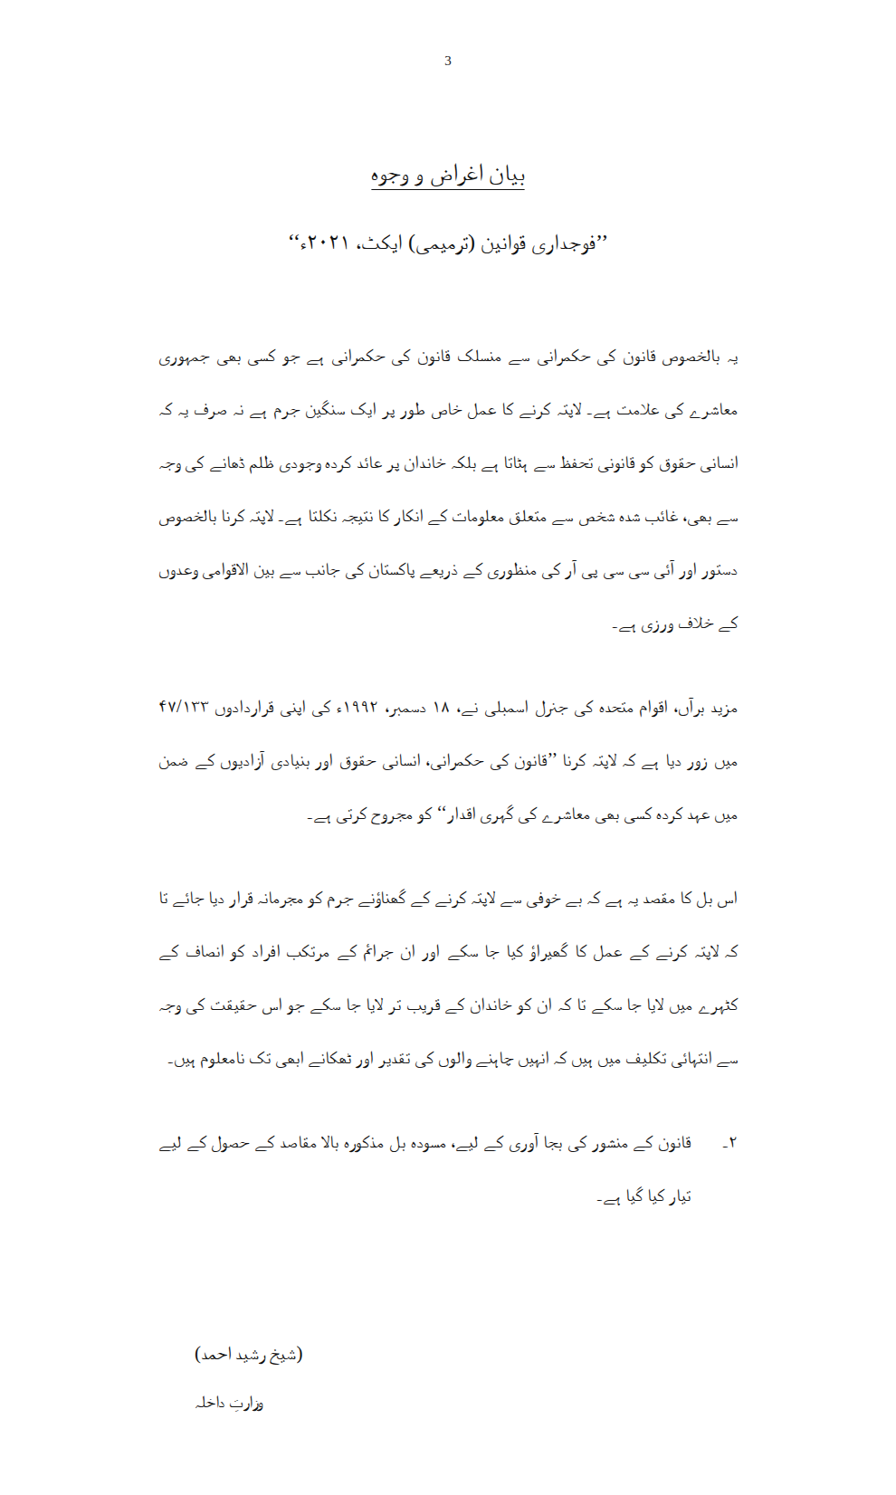3
بیان اغراض و وجوہ
’’فوجداری قوانین (ترمیمی) ایکٹ، ۲۰۲۱ء‘‘
یہ بالخصوص قانون کی حکمرانی سے منسلک قانون کی حکمرانی ہے جو کسی بھی جمہوری معاشرے کی علامت ہے۔ لاپتہ کرنے کا عمل خاص طور پر ایک سنگین جرم ہے نہ صرف یہ کہ انسانی حقوق کو قانونی تحفظ سے ہٹاتا ہے بلکہ خاندان پر عائد کردہ وجودی ظلم ڈھانے کی وجہ سے بھی، غائب شدہ شخص سے متعلق معلومات کے انکار کا نتیجہ نکلتا ہے۔ لاپتہ کرنا بالخصوص دستور اور آئی سی سی پی آر کی منظوری کے ذریعے پاکستان کی جانب سے بین الاقوامی وعدوں کے خلاف ورزی ہے۔
مزید برآں، اقوام متحدہ کی جنرل اسمبلی نے، ۱۸ دسمبر، ۱۹۹۲ء کی اپنی قراردادوں ۴۷/۱۳۳ میں زور دیا ہے کہ لاپتہ کرنا ’’قانون کی حکمرانی، انسانی حقوق اور بنیادی آزادیوں کے ضمن میں عہد کردہ کسی بھی معاشرے کی گہری اقدار‘‘ کو مجروح کرتی ہے۔
اس بل کا مقصد یہ ہے کہ بے خوفی سے لاپتہ کرنے کے گھناؤنے جرم کو مجرمانہ قرار دیا جائے تا کہ لاپتہ کرنے کے عمل کا گھیراؤ کیا جا سکے اور ان جرائم کے مرتکب افراد کو انصاف کے کٹہرے میں لایا جا سکے تا کہ ان کو خاندان کے قریب تر لایا جا سکے جو اس حقیقت کی وجہ سے انتہائی تکلیف میں ہیں کہ انہیں چاہنے والوں کی تقدیر اور ٹھکانے ابھی تک نامعلوم ہیں۔
۲۔قانون کے منشور کی بجا آوری کے لیے، مسودہ بل مذکورہ بالا مقاصد کے حصول کے لیے تیار کیا گیا ہے۔
(شیخ رشید احمد) وزارتِ داخلہ